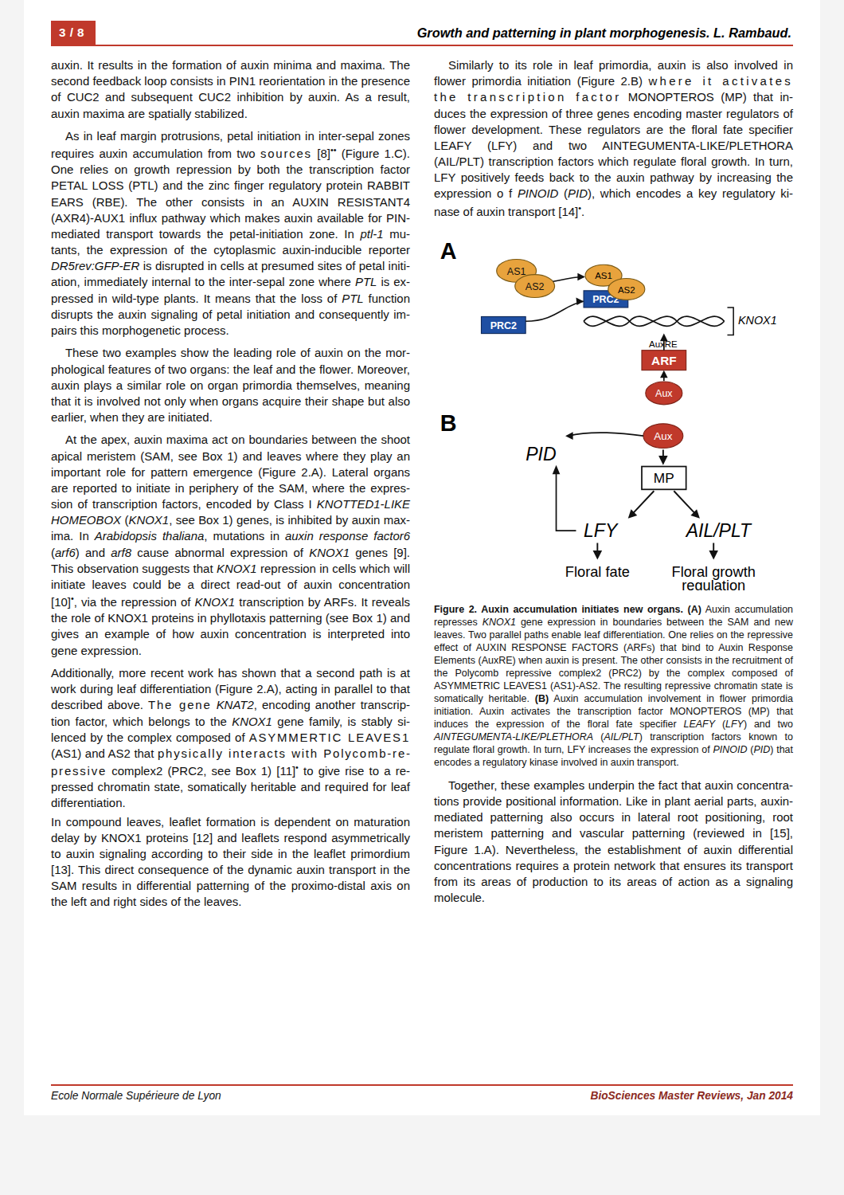3 / 8
Growth and patterning in plant morphogenesis. L. Rambaud.
auxin. It results in the formation of auxin minima and maxima. The second feedback loop consists in PIN1 reorientation in the presence of CUC2 and subsequent CUC2 inhibition by auxin. As a result, auxin maxima are spatially stabilized.
As in leaf margin protrusions, petal initiation in inter-sepal zones requires auxin accumulation from two sources [8]•• (Figure 1.C). One relies on growth repression by both the transcription factor PETAL LOSS (PTL) and the zinc finger regulatory protein RABBIT EARS (RBE). The other consists in an AUXIN RESISTANT4 (AXR4)-AUX1 influx pathway which makes auxin available for PIN-mediated transport towards the petal-initiation zone. In ptl-1 mutants, the expression of the cytoplasmic auxin-inducible reporter DR5rev:GFP-ER is disrupted in cells at presumed sites of petal initiation, immediately internal to the inter-sepal zone where PTL is expressed in wild-type plants. It means that the loss of PTL function disrupts the auxin signaling of petal initiation and consequently impairs this morphogenetic process.
These two examples show the leading role of auxin on the morphological features of two organs: the leaf and the flower. Moreover, auxin plays a similar role on organ primordia themselves, meaning that it is involved not only when organs acquire their shape but also earlier, when they are initiated.
At the apex, auxin maxima act on boundaries between the shoot apical meristem (SAM, see Box 1) and leaves where they play an important role for pattern emergence (Figure 2.A). Lateral organs are reported to initiate in periphery of the SAM, where the expression of transcription factors, encoded by Class I KNOTTED1-LIKE HOMEOBOX (KNOX1, see Box 1) genes, is inhibited by auxin maxima. In Arabidopsis thaliana, mutations in auxin response factor6 (arf6) and arf8 cause abnormal expression of KNOX1 genes [9]. This observation suggests that KNOX1 repression in cells which will initiate leaves could be a direct read-out of auxin concentration [10]•, via the repression of KNOX1 transcription by ARFs. It reveals the role of KNOX1 proteins in phyllotaxis patterning (see Box 1) and gives an example of how auxin concentration is interpreted into gene expression.
Additionally, more recent work has shown that a second path is at work during leaf differentiation (Figure 2.A), acting in parallel to that described above. The gene KNAT2, encoding another transcription factor, which belongs to the KNOX1 gene family, is stably silenced by the complex composed of ASYMMERTIC LEAVES1 (AS1) and AS2 that physically interacts with Polycomb-repressive complex2 (PRC2, see Box 1) [11]• to give rise to a repressed chromatin state, somatically heritable and required for leaf differentiation.
In compound leaves, leaflet formation is dependent on maturation delay by KNOX1 proteins [12] and leaflets respond asymmetrically to auxin signaling according to their side in the leaflet primordium [13]. This direct consequence of the dynamic auxin transport in the SAM results in differential patterning of the proximo-distal axis on the left and right sides of the leaves.
Similarly to its role in leaf primordia, auxin is also involved in flower primordia initiation (Figure 2.B) where it activates the transcription factor MONOPTEROS (MP) that induces the expression of three genes encoding master regulators of flower development. These regulators are the floral fate specifier LEAFY (LFY) and two AINTEGUMENTA-LIKE/PLETHORA (AIL/PLT) transcription factors which regulate floral growth. In turn, LFY positively feeds back to the auxin pathway by increasing the expression o f PINOID (PID), which encodes a key regulatory kinase of auxin transport [14]•.
A B AS1 AS2 PRC2 PRC2 AS1 AS2 KNOX1 AuxRE ARF Aux Aux MP PID LFY AIL/PLT Floral fate Floral growth regulation
Figure 2. Auxin accumulation initiates new organs. (A) Auxin accumulation represses KNOX1 gene expression in boundaries between the SAM and new leaves. Two parallel paths enable leaf differentiation. One relies on the repressive effect of AUXIN RESPONSE FACTORS (ARFs) that bind to Auxin Response Elements (AuxRE) when auxin is present. The other consists in the recruitment of the Polycomb repressive complex2 (PRC2) by the complex composed of ASYMMETRIC LEAVES1 (AS1)-AS2. The resulting repressive chromatin state is somatically heritable. (B) Auxin accumulation involvement in flower primordia initiation. Auxin activates the transcription factor MONOPTEROS (MP) that induces the expression of the floral fate specifier LEAFY (LFY) and two AINTEGUMENTA-LIKE/PLETHORA (AIL/PLT) transcription factors known to regulate floral growth. In turn, LFY increases the expression of PINOID (PID) that encodes a regulatory kinase involved in auxin transport.
Together, these examples underpin the fact that auxin concentrations provide positional information. Like in plant aerial parts, auxin-mediated patterning also occurs in lateral root positioning, root meristem patterning and vascular patterning (reviewed in [15], Figure 1.A). Nevertheless, the establishment of auxin differential concentrations requires a protein network that ensures its transport from its areas of production to its areas of action as a signaling molecule.
Ecole Normale Supérieure de Lyon
BioSciences Master Reviews, Jan 2014